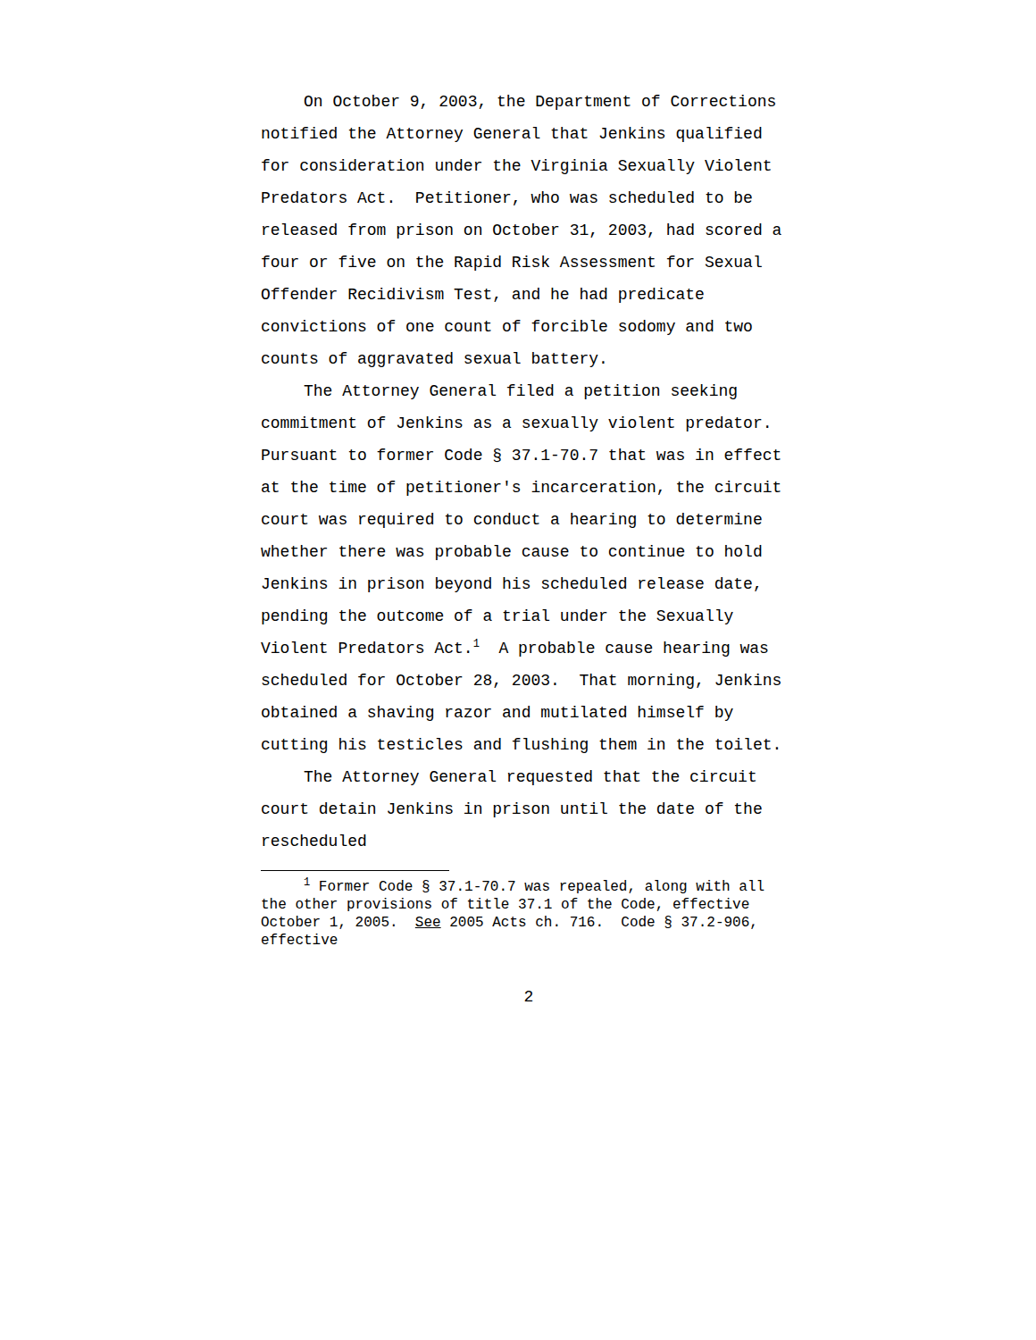On October 9, 2003, the Department of Corrections notified the Attorney General that Jenkins qualified for consideration under the Virginia Sexually Violent Predators Act. Petitioner, who was scheduled to be released from prison on October 31, 2003, had scored a four or five on the Rapid Risk Assessment for Sexual Offender Recidivism Test, and he had predicate convictions of one count of forcible sodomy and two counts of aggravated sexual battery.
The Attorney General filed a petition seeking commitment of Jenkins as a sexually violent predator. Pursuant to former Code § 37.1-70.7 that was in effect at the time of petitioner's incarceration, the circuit court was required to conduct a hearing to determine whether there was probable cause to continue to hold Jenkins in prison beyond his scheduled release date, pending the outcome of a trial under the Sexually Violent Predators Act.1 A probable cause hearing was scheduled for October 28, 2003. That morning, Jenkins obtained a shaving razor and mutilated himself by cutting his testicles and flushing them in the toilet.
The Attorney General requested that the circuit court detain Jenkins in prison until the date of the rescheduled
1 Former Code § 37.1-70.7 was repealed, along with all the other provisions of title 37.1 of the Code, effective October 1, 2005. See 2005 Acts ch. 716. Code § 37.2-906, effective
2